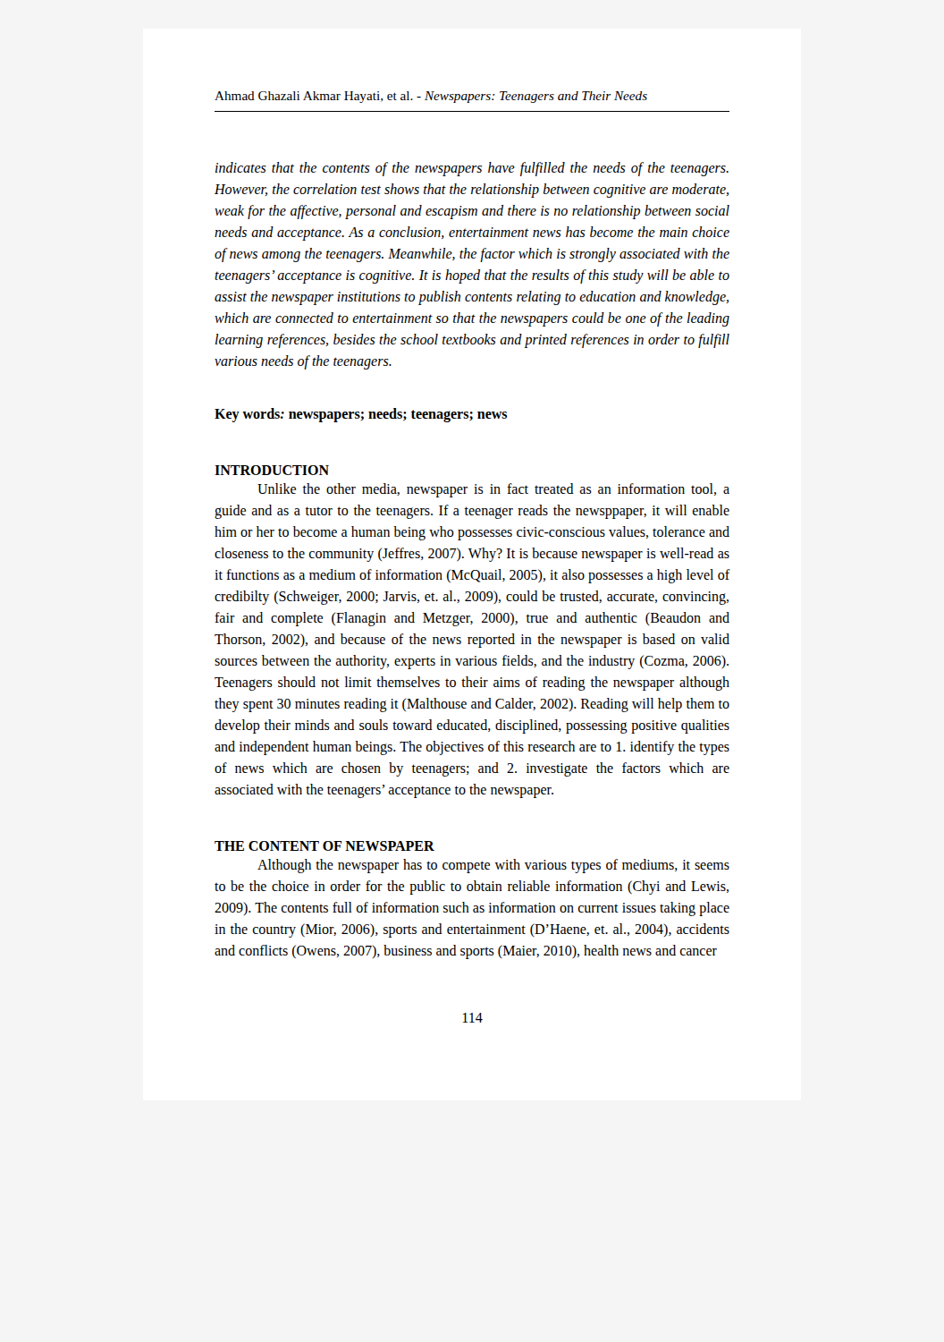Ahmad Ghazali Akmar Hayati, et al. - Newspapers: Teenagers and Their Needs
indicates that the contents of the newspapers have fulfilled the needs of the teenagers. However, the correlation test shows that the relationship between cognitive are moderate, weak for the affective, personal and escapism and there is no relationship between social needs and acceptance. As a conclusion, entertainment news has become the main choice of news among the teenagers. Meanwhile, the factor which is strongly associated with the teenagers’ acceptance is cognitive. It is hoped that the results of this study will be able to assist the newspaper institutions to publish contents relating to education and knowledge, which are connected to entertainment so that the newspapers could be one of the leading learning references, besides the school textbooks and printed references in order to fulfill various needs of the teenagers.
Key words: newspapers; needs; teenagers; news
Introduction
Unlike the other media, newspaper is in fact treated as an information tool, a guide and as a tutor to the teenagers. If a teenager reads the newsppaper, it will enable him or her to become a human being who possesses civic-conscious values, tolerance and closeness to the community (Jeffres, 2007). Why? It is because newspaper is well-read as it functions as a medium of information (McQuail, 2005), it also possesses a high level of credibilty (Schweiger, 2000; Jarvis, et. al., 2009), could be trusted, accurate, convincing, fair and complete (Flanagin and Metzger, 2000), true and authentic (Beaudon and Thorson, 2002), and because of the news reported in the newspaper is based on valid sources between the authority, experts in various fields, and the industry (Cozma, 2006). Teenagers should not limit themselves to their aims of reading the newspaper although they spent 30 minutes reading it (Malthouse and Calder, 2002). Reading will help them to develop their minds and souls toward educated, disciplined, possessing positive qualities and independent human beings. The objectives of this research are to 1. identify the types of news which are chosen by teenagers; and 2. investigate the factors which are associated with the teenagers’ acceptance to the newspaper.
The Content of Newspaper
Although the newspaper has to compete with various types of mediums, it seems to be the choice in order for the public to obtain reliable information (Chyi and Lewis, 2009). The contents full of information such as information on current issues taking place in the country (Mior, 2006), sports and entertainment (D’Haene, et. al., 2004), accidents and conflicts (Owens, 2007), business and sports (Maier, 2010), health news and cancer
114